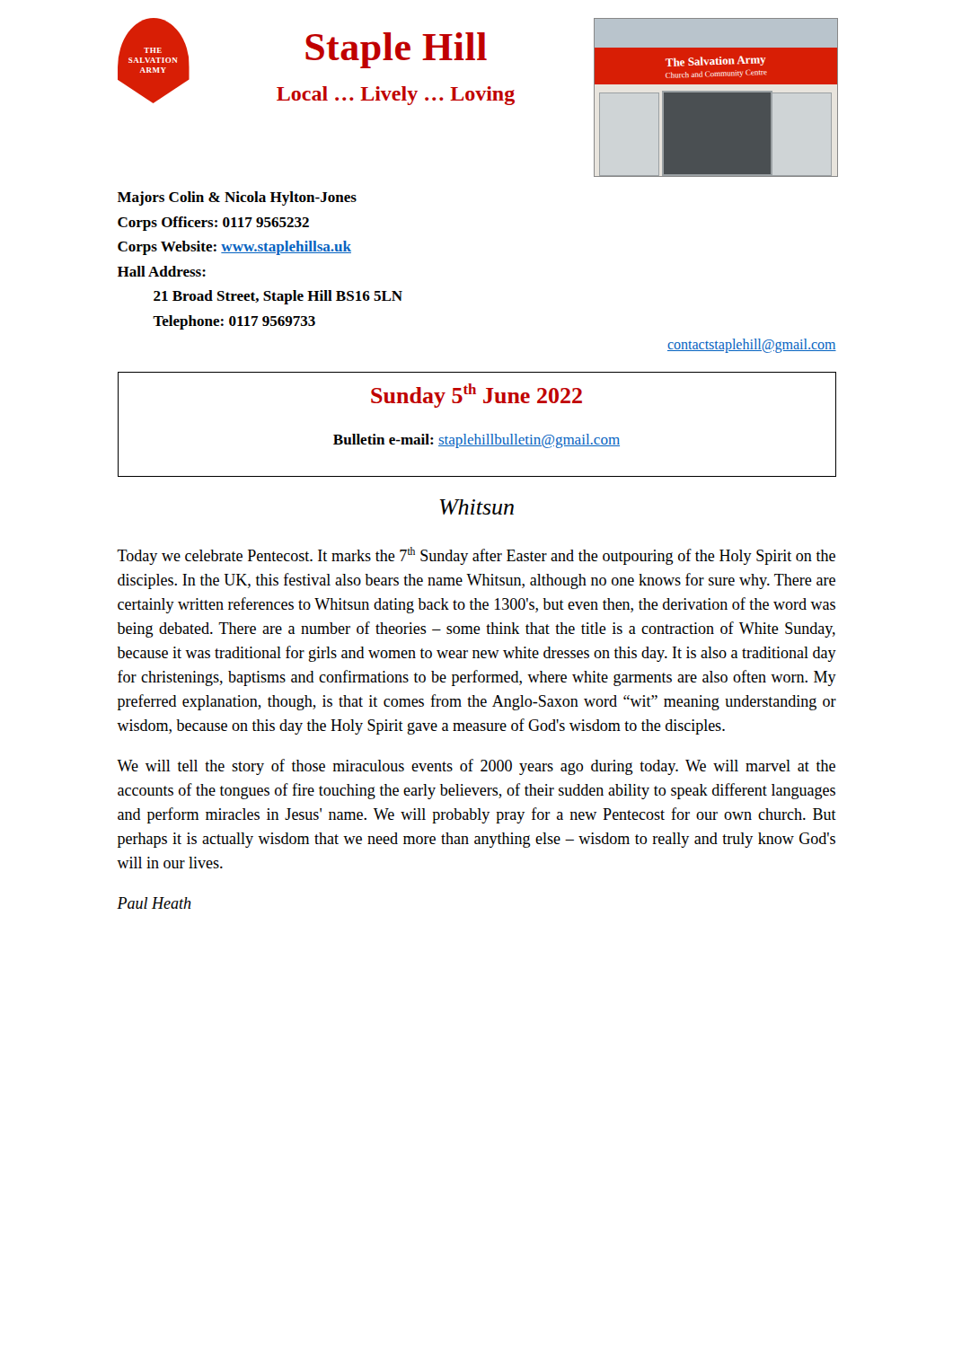THE
SALVATION
ARMY
Staple Hill
Local … Lively … Loving
The Salvation Army Church and Community Centre
Majors Colin & Nicola Hylton-Jones
Corps Officers: 0117 9565232
Corps Website: www.staplehillsa.uk
Hall Address:
21 Broad Street, Staple Hill BS16 5LN
Telephone: 0117 9569733
contactstaplehill@gmail.com
Sunday 5th June 2022
Bulletin e-mail: staplehillbulletin@gmail.com
Whitsun
Today we celebrate Pentecost. It marks the 7th Sunday after Easter and the outpouring of the Holy Spirit on the disciples. In the UK, this festival also bears the name Whitsun, although no one knows for sure why. There are certainly written references to Whitsun dating back to the 1300's, but even then, the derivation of the word was being debated. There are a number of theories – some think that the title is a contraction of White Sunday, because it was traditional for girls and women to wear new white dresses on this day. It is also a traditional day for christenings, baptisms and confirmations to be performed, where white garments are also often worn. My preferred explanation, though, is that it comes from the Anglo-Saxon word “wit” meaning understanding or wisdom, because on this day the Holy Spirit gave a measure of God's wisdom to the disciples.
We will tell the story of those miraculous events of 2000 years ago during today. We will marvel at the accounts of the tongues of fire touching the early believers, of their sudden ability to speak different languages and perform miracles in Jesus' name. We will probably pray for a new Pentecost for our own church. But perhaps it is actually wisdom that we need more than anything else – wisdom to really and truly know God's will in our lives.
Paul Heath